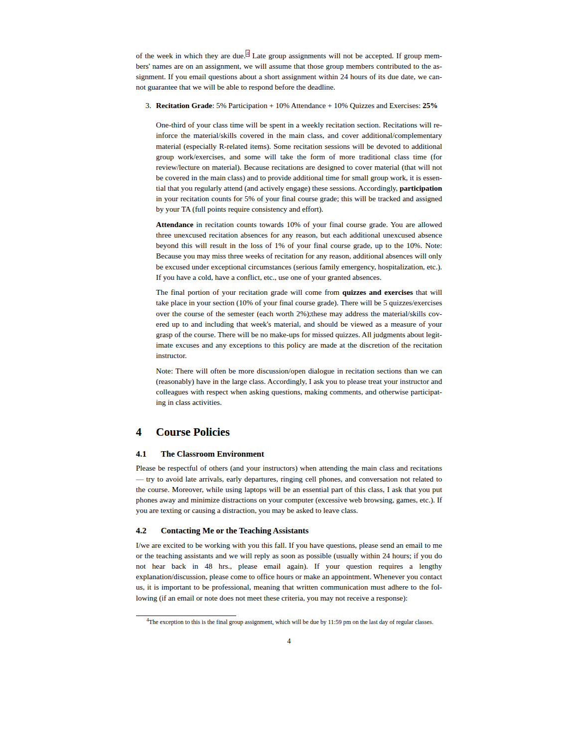of the week in which they are due.4 Late group assignments will not be accepted. If group members' names are on an assignment, we will assume that those group members contributed to the assignment. If you email questions about a short assignment within 24 hours of its due date, we cannot guarantee that we will be able to respond before the deadline.
3.
Recitation Grade: 5% Participation + 10% Attendance + 10% Quizzes and Exercises: 25%
One-third of your class time will be spent in a weekly recitation section. Recitations will reinforce the material/skills covered in the main class, and cover additional/complementary material (especially R-related items). Some recitation sessions will be devoted to additional group work/exercises, and some will take the form of more traditional class time (for review/lecture on material). Because recitations are designed to cover material (that will not be covered in the main class) and to provide additional time for small group work, it is essential that you regularly attend (and actively engage) these sessions. Accordingly, participation in your recitation counts for 5% of your final course grade; this will be tracked and assigned by your TA (full points require consistency and effort).
Attendance in recitation counts towards 10% of your final course grade. You are allowed three unexcused recitation absences for any reason, but each additional unexcused absence beyond this will result in the loss of 1% of your final course grade, up to the 10%. Note: Because you may miss three weeks of recitation for any reason, additional absences will only be excused under exceptional circumstances (serious family emergency, hospitalization, etc.). If you have a cold, have a conflict, etc., use one of your granted absences.
The final portion of your recitation grade will come from quizzes and exercises that will take place in your section (10% of your final course grade). There will be 5 quizzes/exercises over the course of the semester (each worth 2%);these may address the material/skills covered up to and including that week's material, and should be viewed as a measure of your grasp of the course. There will be no make-ups for missed quizzes. All judgments about legitimate excuses and any exceptions to this policy are made at the discretion of the recitation instructor.
Note: There will often be more discussion/open dialogue in recitation sections than we can (reasonably) have in the large class. Accordingly, I ask you to please treat your instructor and colleagues with respect when asking questions, making comments, and otherwise participating in class activities.
4 Course Policies
4.1 The Classroom Environment
Please be respectful of others (and your instructors) when attending the main class and recitations — try to avoid late arrivals, early departures, ringing cell phones, and conversation not related to the course. Moreover, while using laptops will be an essential part of this class, I ask that you put phones away and minimize distractions on your computer (excessive web browsing, games, etc.). If you are texting or causing a distraction, you may be asked to leave class.
4.2 Contacting Me or the Teaching Assistants
I/we are excited to be working with you this fall. If you have questions, please send an email to me or the teaching assistants and we will reply as soon as possible (usually within 24 hours; if you do not hear back in 48 hrs., please email again). If your question requires a lengthy explanation/discussion, please come to office hours or make an appointment. Whenever you contact us, it is important to be professional, meaning that written communication must adhere to the following (if an email or note does not meet these criteria, you may not receive a response):
4The exception to this is the final group assignment, which will be due by 11:59 pm on the last day of regular classes.
4